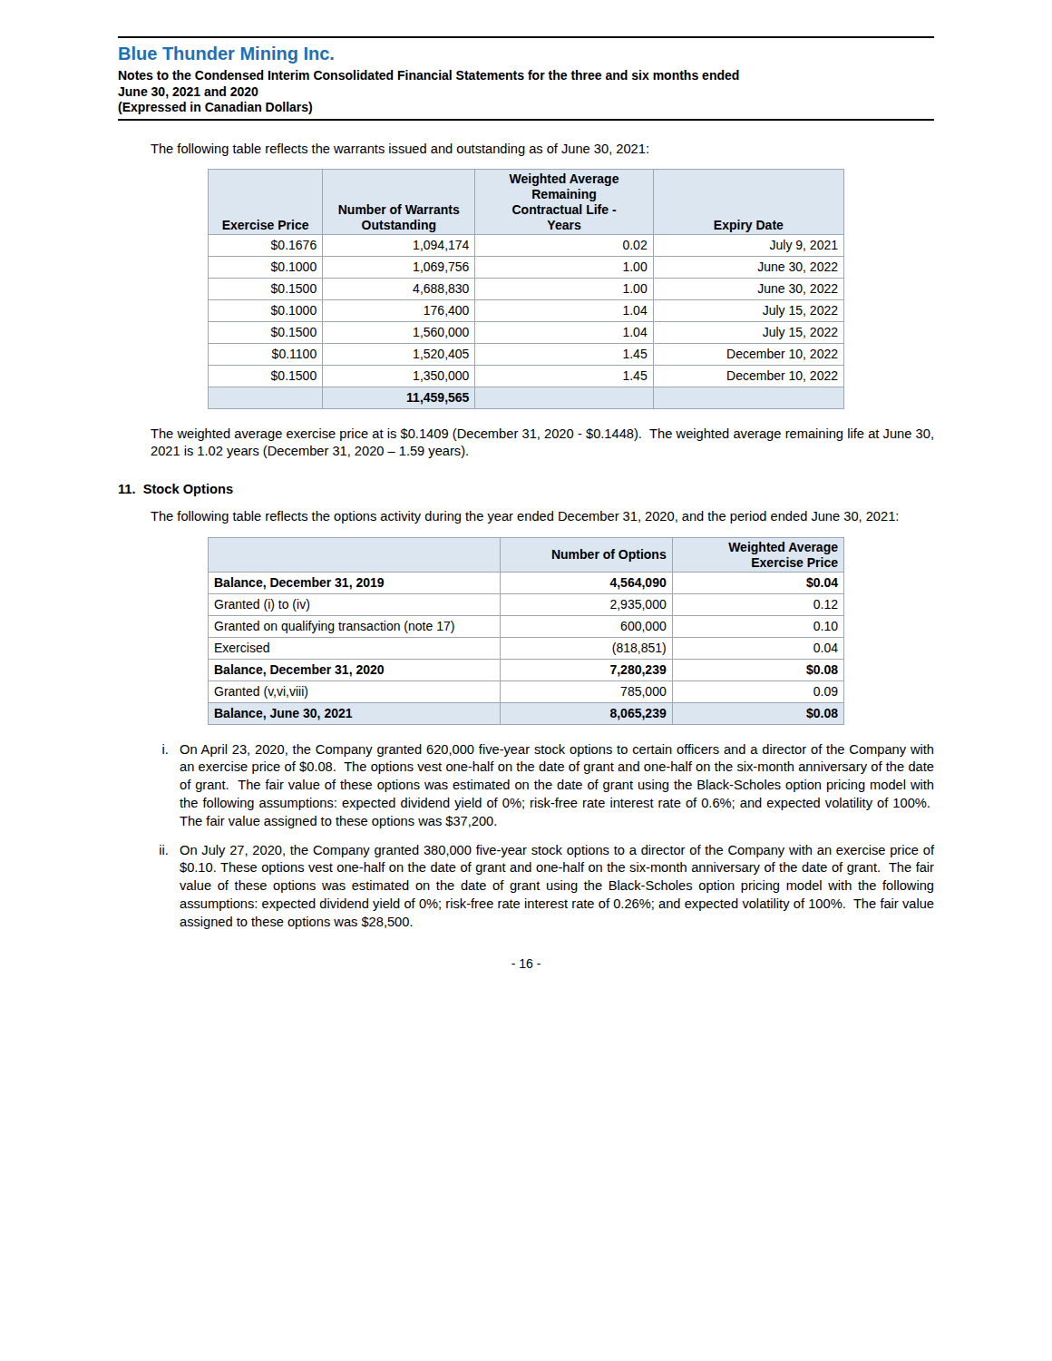Blue Thunder Mining Inc.
Notes to the Condensed Interim Consolidated Financial Statements for the three and six months ended
June 30, 2021 and 2020
(Expressed in Canadian Dollars)
The following table reflects the warrants issued and outstanding as of June 30, 2021:
| Exercise Price | Number of Warrants Outstanding | Weighted Average Remaining Contractual Life - Years | Expiry Date |
| --- | --- | --- | --- |
| $0.1676 | 1,094,174 | 0.02 | July 9, 2021 |
| $0.1000 | 1,069,756 | 1.00 | June 30, 2022 |
| $0.1500 | 4,688,830 | 1.00 | June 30, 2022 |
| $0.1000 | 176,400 | 1.04 | July 15, 2022 |
| $0.1500 | 1,560,000 | 1.04 | July 15, 2022 |
| $0.1100 | 1,520,405 | 1.45 | December 10, 2022 |
| $0.1500 | 1,350,000 | 1.45 | December 10, 2022 |
| | 11,459,565 | | |
The weighted average exercise price at is $0.1409 (December 31, 2020 - $0.1448). The weighted average remaining life at June 30, 2021 is 1.02 years (December 31, 2020 – 1.59 years).
11. Stock Options
The following table reflects the options activity during the year ended December 31, 2020, and the period ended June 30, 2021:
| | Number of Options | Weighted Average Exercise Price |
| --- | --- | --- |
| Balance, December 31, 2019 | 4,564,090 | $0.04 |
| Granted (i) to (iv) | 2,935,000 | 0.12 |
| Granted on qualifying transaction (note 17) | 600,000 | 0.10 |
| Exercised | (818,851) | 0.04 |
| Balance, December 31, 2020 | 7,280,239 | $0.08 |
| Granted (v,vi,viii) | 785,000 | 0.09 |
| Balance, June 30, 2021 | 8,065,239 | $0.08 |
On April 23, 2020, the Company granted 620,000 five-year stock options to certain officers and a director of the Company with an exercise price of $0.08. The options vest one-half on the date of grant and one-half on the six-month anniversary of the date of grant. The fair value of these options was estimated on the date of grant using the Black-Scholes option pricing model with the following assumptions: expected dividend yield of 0%; risk-free rate interest rate of 0.6%; and expected volatility of 100%. The fair value assigned to these options was $37,200.
On July 27, 2020, the Company granted 380,000 five-year stock options to a director of the Company with an exercise price of $0.10. These options vest one-half on the date of grant and one-half on the six-month anniversary of the date of grant. The fair value of these options was estimated on the date of grant using the Black-Scholes option pricing model with the following assumptions: expected dividend yield of 0%; risk-free rate interest rate of 0.26%; and expected volatility of 100%. The fair value assigned to these options was $28,500.
- 16 -